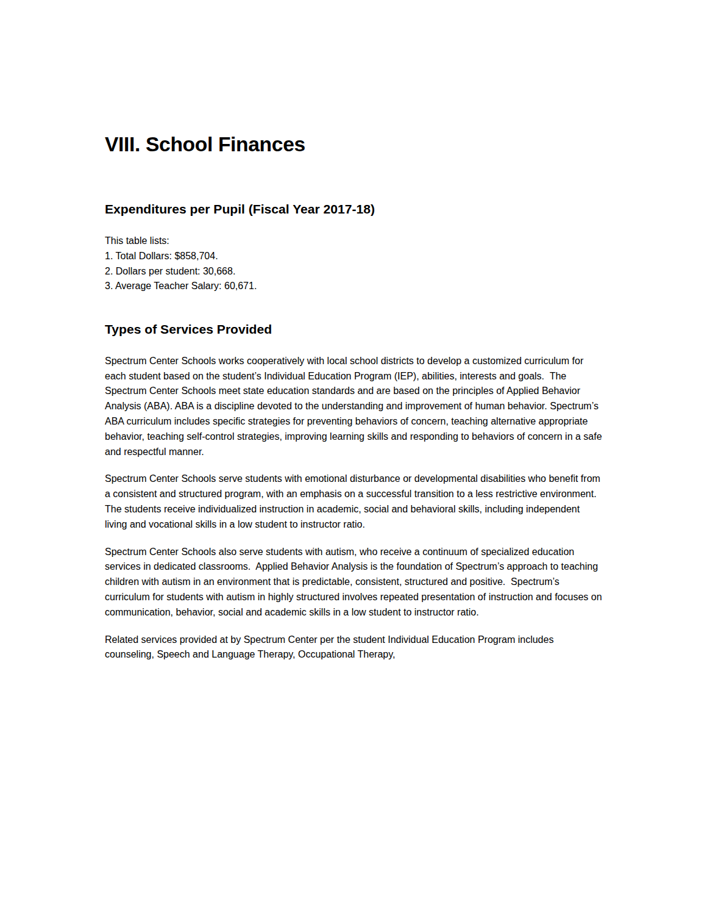VIII. School Finances
Expenditures per Pupil (Fiscal Year 2017-18)
This table lists:
1. Total Dollars: $858,704.
2. Dollars per student: 30,668.
3. Average Teacher Salary: 60,671.
Types of Services Provided
Spectrum Center Schools works cooperatively with local school districts to develop a customized curriculum for each student based on the student’s Individual Education Program (IEP), abilities, interests and goals. The Spectrum Center Schools meet state education standards and are based on the principles of Applied Behavior Analysis (ABA). ABA is a discipline devoted to the understanding and improvement of human behavior. Spectrum’s ABA curriculum includes specific strategies for preventing behaviors of concern, teaching alternative appropriate behavior, teaching self-control strategies, improving learning skills and responding to behaviors of concern in a safe and respectful manner.
Spectrum Center Schools serve students with emotional disturbance or developmental disabilities who benefit from a consistent and structured program, with an emphasis on a successful transition to a less restrictive environment. The students receive individualized instruction in academic, social and behavioral skills, including independent living and vocational skills in a low student to instructor ratio.
Spectrum Center Schools also serve students with autism, who receive a continuum of specialized education services in dedicated classrooms. Applied Behavior Analysis is the foundation of Spectrum’s approach to teaching children with autism in an environment that is predictable, consistent, structured and positive. Spectrum’s curriculum for students with autism in highly structured involves repeated presentation of instruction and focuses on communication, behavior, social and academic skills in a low student to instructor ratio.
Related services provided at by Spectrum Center per the student Individual Education Program includes counseling, Speech and Language Therapy, Occupational Therapy,